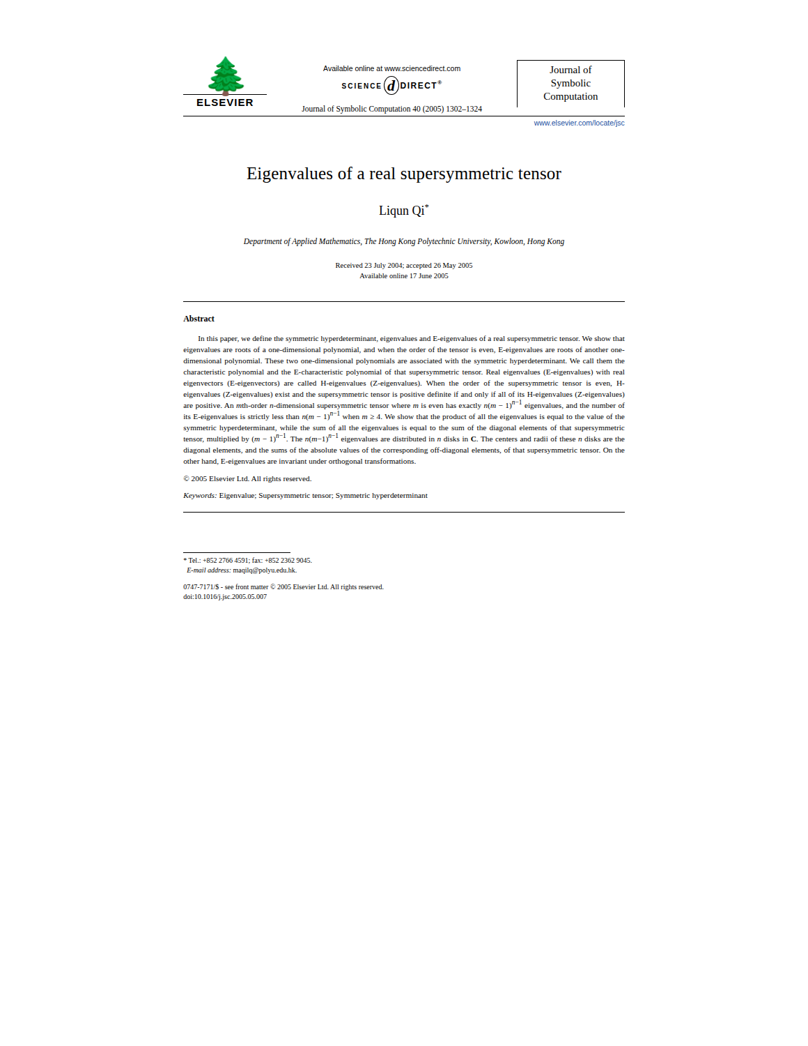🌲
ELSEVIER
Available online at www.sciencedirect.com
SCIENCE dDIRECT®
Journal of Symbolic Computation 40 (2005) 1302–1324
Journal of
Symbolic
Computation
www.elsevier.com/locate/jsc
Eigenvalues of a real supersymmetric tensor
Liqun Qi*
Department of Applied Mathematics, The Hong Kong Polytechnic University, Kowloon, Hong Kong
Received 23 July 2004; accepted 26 May 2005
Available online 17 June 2005
Abstract
In this paper, we define the symmetric hyperdeterminant, eigenvalues and E-eigenvalues of a real supersymmetric tensor. We show that eigenvalues are roots of a one-dimensional polynomial, and when the order of the tensor is even, E-eigenvalues are roots of another one-dimensional polynomial. These two one-dimensional polynomials are associated with the symmetric hyperdeterminant. We call them the characteristic polynomial and the E-characteristic polynomial of that supersymmetric tensor. Real eigenvalues (E-eigenvalues) with real eigenvectors (E-eigenvectors) are called H-eigenvalues (Z-eigenvalues). When the order of the supersymmetric tensor is even, H-eigenvalues (Z-eigenvalues) exist and the supersymmetric tensor is positive definite if and only if all of its H-eigenvalues (Z-eigenvalues) are positive. An mth-order n-dimensional supersymmetric tensor where m is even has exactly n(m − 1)n−1 eigenvalues, and the number of its E-eigenvalues is strictly less than n(m − 1)n−1 when m ≥ 4. We show that the product of all the eigenvalues is equal to the value of the symmetric hyperdeterminant, while the sum of all the eigenvalues is equal to the sum of the diagonal elements of that supersymmetric tensor, multiplied by (m − 1)n−1. The n(m−1)n−1 eigenvalues are distributed in n disks in C. The centers and radii of these n disks are the diagonal elements, and the sums of the absolute values of the corresponding off-diagonal elements, of that supersymmetric tensor. On the other hand, E-eigenvalues are invariant under orthogonal transformations.
© 2005 Elsevier Ltd. All rights reserved.
Keywords: Eigenvalue; Supersymmetric tensor; Symmetric hyperdeterminant
* Tel.: +852 2766 4591; fax: +852 2362 9045.
E-mail address: maqilq@polyu.edu.hk.
0747-7171/$ - see front matter © 2005 Elsevier Ltd. All rights reserved.
doi:10.1016/j.jsc.2005.05.007